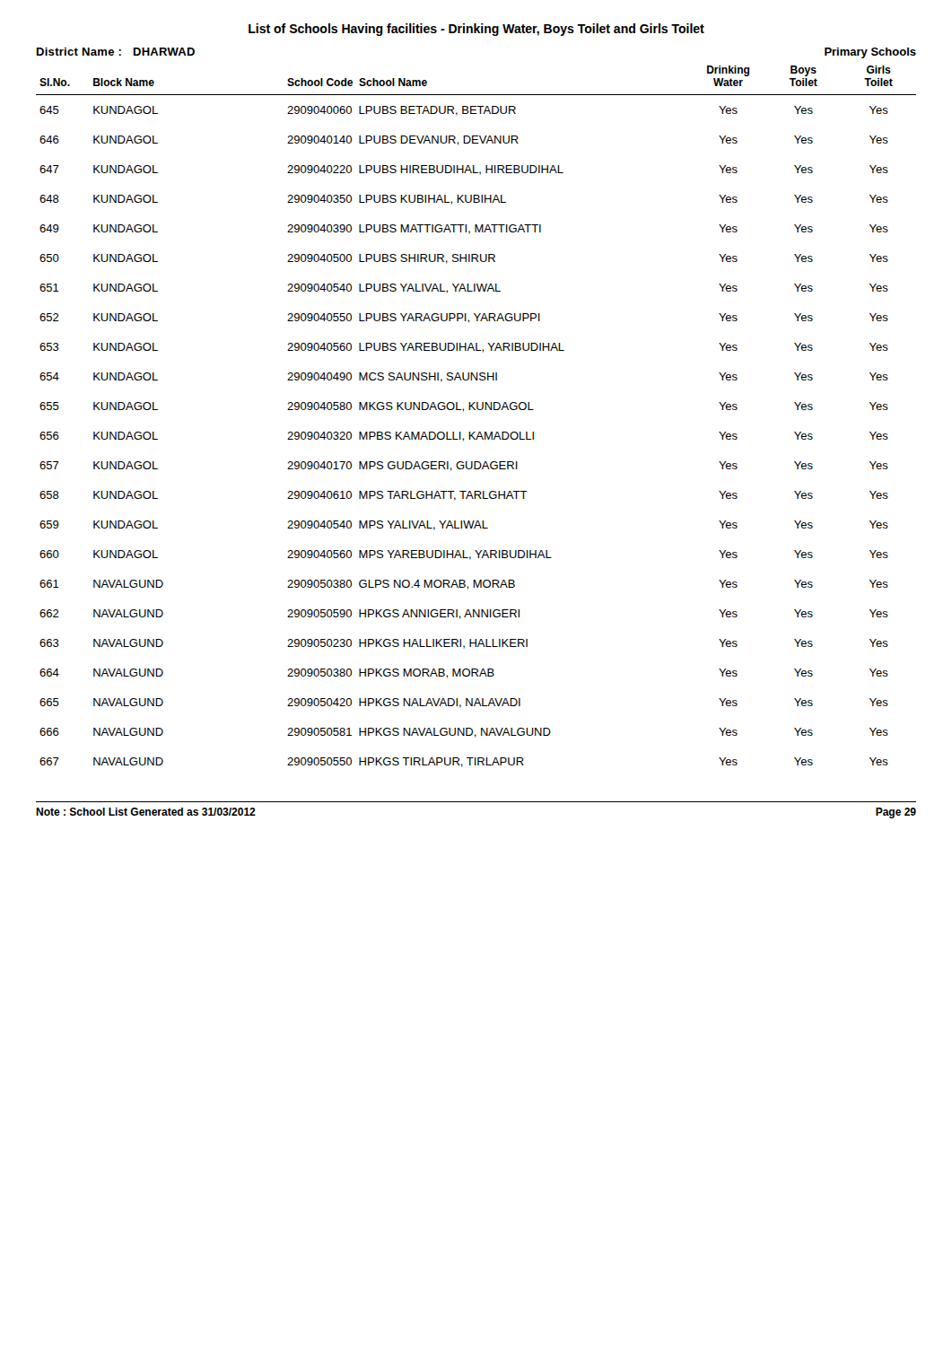List of Schools Having facilities - Drinking Water, Boys Toilet and Girls Toilet
District Name : DHARWAD
Primary Schools
| Sl.No. | Block Name | School Code School Name | Drinking Water | Boys Toilet | Girls Toilet |
| --- | --- | --- | --- | --- | --- |
| 645 | KUNDAGOL | 2909040060 LPUBS BETADUR, BETADUR | Yes | Yes | Yes |
| 646 | KUNDAGOL | 2909040140 LPUBS DEVANUR, DEVANUR | Yes | Yes | Yes |
| 647 | KUNDAGOL | 2909040220 LPUBS HIREBUDIHAL, HIREBUDIHAL | Yes | Yes | Yes |
| 648 | KUNDAGOL | 2909040350 LPUBS KUBIHAL, KUBIHAL | Yes | Yes | Yes |
| 649 | KUNDAGOL | 2909040390 LPUBS MATTIGATTI, MATTIGATTI | Yes | Yes | Yes |
| 650 | KUNDAGOL | 2909040500 LPUBS SHIRUR, SHIRUR | Yes | Yes | Yes |
| 651 | KUNDAGOL | 2909040540 LPUBS YALIVAL, YALIWAL | Yes | Yes | Yes |
| 652 | KUNDAGOL | 2909040550 LPUBS YARAGUPPI, YARAGUPPI | Yes | Yes | Yes |
| 653 | KUNDAGOL | 2909040560 LPUBS YAREBUDIHAL, YARIBUDIHAL | Yes | Yes | Yes |
| 654 | KUNDAGOL | 2909040490 MCS SAUNSHI, SAUNSHI | Yes | Yes | Yes |
| 655 | KUNDAGOL | 2909040580 MKGS KUNDAGOL, KUNDAGOL | Yes | Yes | Yes |
| 656 | KUNDAGOL | 2909040320 MPBS KAMADOLLI, KAMADOLLI | Yes | Yes | Yes |
| 657 | KUNDAGOL | 2909040170 MPS GUDAGERI, GUDAGERI | Yes | Yes | Yes |
| 658 | KUNDAGOL | 2909040610 MPS TARLGHATT, TARLGHATT | Yes | Yes | Yes |
| 659 | KUNDAGOL | 2909040540 MPS YALIVAL, YALIWAL | Yes | Yes | Yes |
| 660 | KUNDAGOL | 2909040560 MPS YAREBUDIHAL, YARIBUDIHAL | Yes | Yes | Yes |
| 661 | NAVALGUND | 2909050380 GLPS NO.4 MORAB, MORAB | Yes | Yes | Yes |
| 662 | NAVALGUND | 2909050590 HPKGS ANNIGERI, ANNIGERI | Yes | Yes | Yes |
| 663 | NAVALGUND | 2909050230 HPKGS HALLIKERI, HALLIKERI | Yes | Yes | Yes |
| 664 | NAVALGUND | 2909050380 HPKGS MORAB, MORAB | Yes | Yes | Yes |
| 665 | NAVALGUND | 2909050420 HPKGS NALAVADI, NALAVADI | Yes | Yes | Yes |
| 666 | NAVALGUND | 2909050581 HPKGS NAVALGUND, NAVALGUND | Yes | Yes | Yes |
| 667 | NAVALGUND | 2909050550 HPKGS TIRLAPUR, TIRLAPUR | Yes | Yes | Yes |
Note : School List Generated as 31/03/2012
Page 29